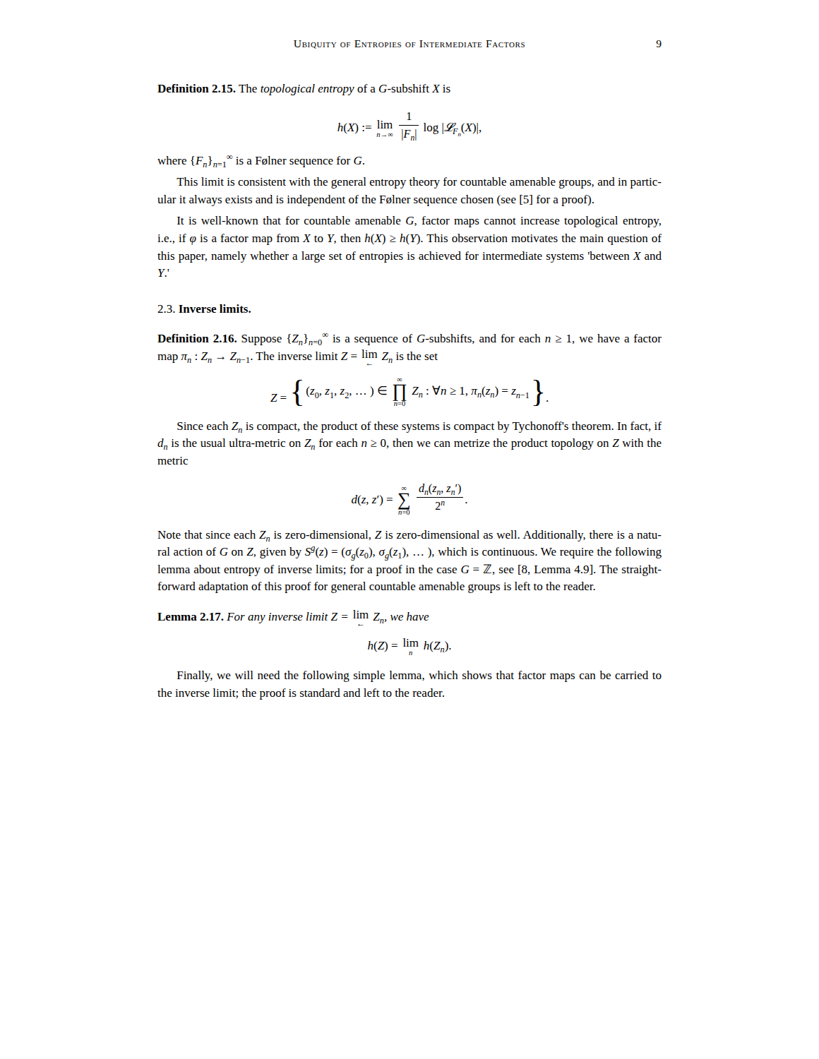Ubiquity of Entropies of Intermediate Factors 9
Definition 2.15. The topological entropy of a G-subshift X is
h(X) := lim n→∞ 1|Fn| log |𝓛Fn(X)|,
where {Fn}n=1∞ is a Følner sequence for G.
This limit is consistent with the general entropy theory for countable amenable groups, and in particular it always exists and is independent of the Følner sequence chosen (see [5] for a proof).
It is well-known that for countable amenable G, factor maps cannot increase topological entropy, i.e., if φ is a factor map from X to Y, then h(X) ≥ h(Y). This observation motivates the main question of this paper, namely whether a large set of entropies is achieved for intermediate systems 'between X and Y.'
2.3. Inverse limits.
Definition 2.16. Suppose {Zn}n=0∞ is a sequence of G-subshifts, and for each n ≥ 1, we have a factor map πn : Zn → Zn−1. The inverse limit Z = lim← Zn is the set
Z = { (z0, z1, z2, … ) ∈ ∞∏n=0 Zn : ∀n ≥ 1, πn(zn) = zn−1 } .
Since each Zn is compact, the product of these systems is compact by Tychonoff's theorem. In fact, if dn is the usual ultra-metric on Zn for each n ≥ 0, then we can metrize the product topology on Z with the metric
d(z, z′) = ∞∑n=0 dn(zn, zn′) 2n.
Note that since each Zn is zero-dimensional, Z is zero-dimensional as well. Additionally, there is a natural action of G on Z, given by Sg(z) = (σg(z0), σg(z1), … ), which is continuous. We require the following lemma about entropy of inverse limits; for a proof in the case G = ℤ, see [8, Lemma 4.9]. The straight-forward adaptation of this proof for general countable amenable groups is left to the reader.
Lemma 2.17. For any inverse limit Z = lim← Zn, we have
h(Z) = lim n h(Zn).
Finally, we will need the following simple lemma, which shows that factor maps can be carried to the inverse limit; the proof is standard and left to the reader.